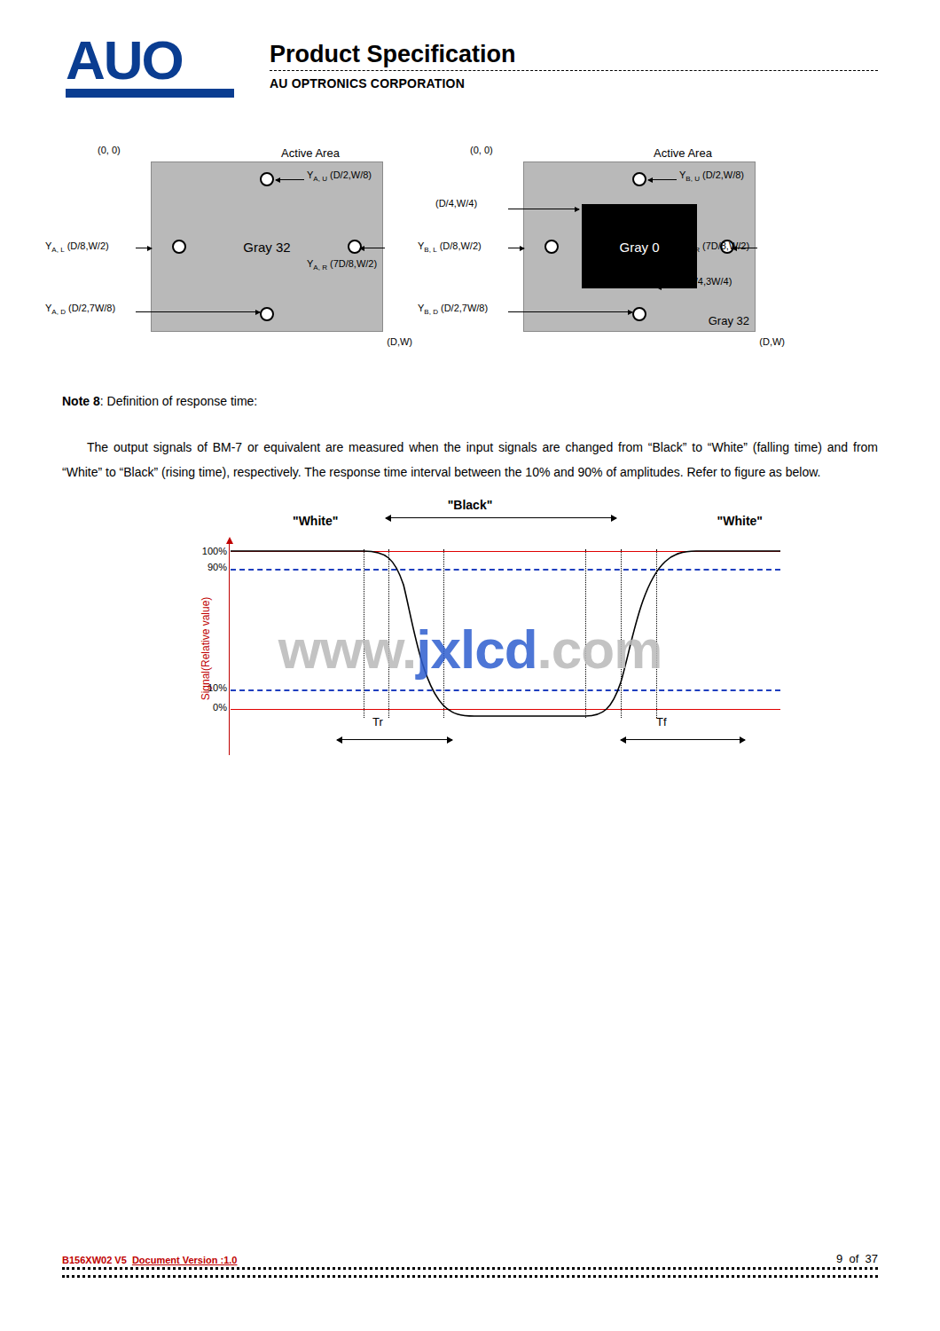AUO
Product Specification
AU OPTRONICS CORPORATION
(0, 0)
Active Area
Gray 32 YA, U (D/2,W/8) YA, L (D/8,W/2) YA, R (7D/8,W/2) YA, D (D/2,7W/8) (D,W)
(0, 0)
Active Area
Gray 0
Gray 32 YB, U (D/2,W/8) (D/4,W/4) YB, L (D/8,W/2) YB, R (7D/8,W/2) (3D/4,3W/4) YB, D (D/2,7W/8) (D,W)
Note 8: Definition of response time:
The output signals of BM-7 or equivalent are measured when the input signals are changed from “Black” to “White” (falling time) and from “White” to “Black” (rising time), respectively. The response time interval between the 10% and 90% of amplitudes. Refer to figure as below.
Signal(Relative value)
100% 90% 10% 0%
"White" "Black" "White"
Tr
Tf
www.jxlcd.com
B156XW02 V5 Document Version :1.0
9 of 37